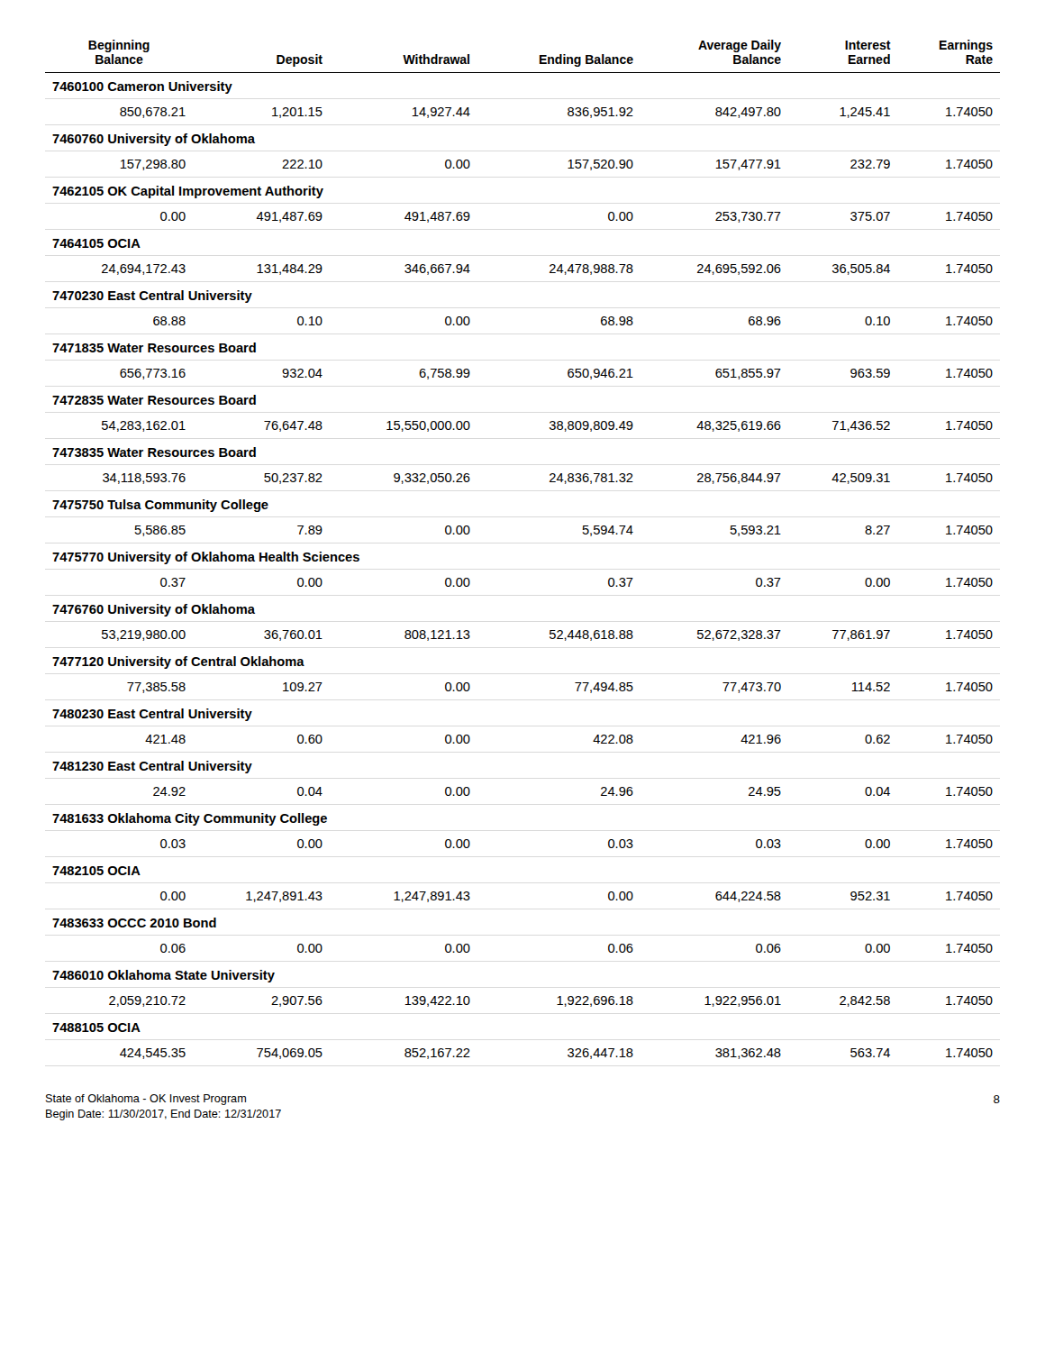| Beginning Balance | Deposit | Withdrawal | Ending Balance | Average Daily Balance | Interest Earned | Earnings Rate |
| --- | --- | --- | --- | --- | --- | --- |
| 7460100 Cameron University |
| 850,678.21 | 1,201.15 | 14,927.44 | 836,951.92 | 842,497.80 | 1,245.41 | 1.74050 |
| 7460760 University of Oklahoma |
| 157,298.80 | 222.10 | 0.00 | 157,520.90 | 157,477.91 | 232.79 | 1.74050 |
| 7462105 OK Capital Improvement Authority |
| 0.00 | 491,487.69 | 491,487.69 | 0.00 | 253,730.77 | 375.07 | 1.74050 |
| 7464105 OCIA |
| 24,694,172.43 | 131,484.29 | 346,667.94 | 24,478,988.78 | 24,695,592.06 | 36,505.84 | 1.74050 |
| 7470230 East Central University |
| 68.88 | 0.10 | 0.00 | 68.98 | 68.96 | 0.10 | 1.74050 |
| 7471835 Water Resources Board |
| 656,773.16 | 932.04 | 6,758.99 | 650,946.21 | 651,855.97 | 963.59 | 1.74050 |
| 7472835 Water Resources Board |
| 54,283,162.01 | 76,647.48 | 15,550,000.00 | 38,809,809.49 | 48,325,619.66 | 71,436.52 | 1.74050 |
| 7473835 Water Resources Board |
| 34,118,593.76 | 50,237.82 | 9,332,050.26 | 24,836,781.32 | 28,756,844.97 | 42,509.31 | 1.74050 |
| 7475750 Tulsa Community College |
| 5,586.85 | 7.89 | 0.00 | 5,594.74 | 5,593.21 | 8.27 | 1.74050 |
| 7475770 University of Oklahoma Health Sciences |
| 0.37 | 0.00 | 0.00 | 0.37 | 0.37 | 0.00 | 1.74050 |
| 7476760 University of Oklahoma |
| 53,219,980.00 | 36,760.01 | 808,121.13 | 52,448,618.88 | 52,672,328.37 | 77,861.97 | 1.74050 |
| 7477120 University of Central Oklahoma |
| 77,385.58 | 109.27 | 0.00 | 77,494.85 | 77,473.70 | 114.52 | 1.74050 |
| 7480230 East Central University |
| 421.48 | 0.60 | 0.00 | 422.08 | 421.96 | 0.62 | 1.74050 |
| 7481230 East Central University |
| 24.92 | 0.04 | 0.00 | 24.96 | 24.95 | 0.04 | 1.74050 |
| 7481633 Oklahoma City Community College |
| 0.03 | 0.00 | 0.00 | 0.03 | 0.03 | 0.00 | 1.74050 |
| 7482105 OCIA |
| 0.00 | 1,247,891.43 | 1,247,891.43 | 0.00 | 644,224.58 | 952.31 | 1.74050 |
| 7483633 OCCC 2010 Bond |
| 0.06 | 0.00 | 0.00 | 0.06 | 0.06 | 0.00 | 1.74050 |
| 7486010 Oklahoma State University |
| 2,059,210.72 | 2,907.56 | 139,422.10 | 1,922,696.18 | 1,922,956.01 | 2,842.58 | 1.74050 |
| 7488105 OCIA |
| 424,545.35 | 754,069.05 | 852,167.22 | 326,447.18 | 381,362.48 | 563.74 | 1.74050 |
8 State of Oklahoma - OK Invest Program
Begin Date: 11/30/2017, End Date: 12/31/2017